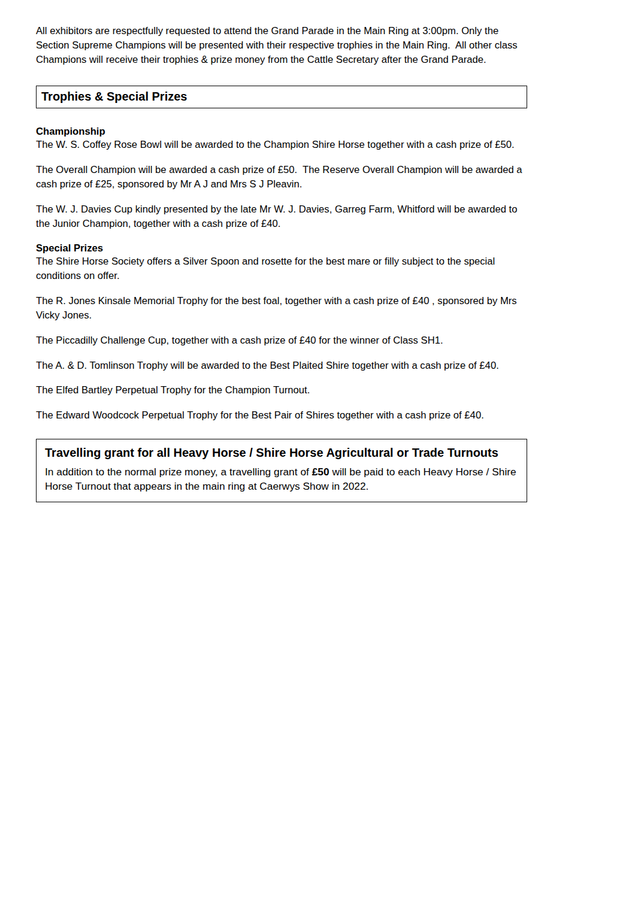All exhibitors are respectfully requested to attend the Grand Parade in the Main Ring at 3:00pm. Only the Section Supreme Champions will be presented with their respective trophies in the Main Ring. All other class Champions will receive their trophies & prize money from the Cattle Secretary after the Grand Parade.
Trophies & Special Prizes
Championship
The W. S. Coffey Rose Bowl will be awarded to the Champion Shire Horse together with a cash prize of £50.
The Overall Champion will be awarded a cash prize of £50. The Reserve Overall Champion will be awarded a cash prize of £25, sponsored by Mr A J and Mrs S J Pleavin.
The W. J. Davies Cup kindly presented by the late Mr W. J. Davies, Garreg Farm, Whitford will be awarded to the Junior Champion, together with a cash prize of £40.
Special Prizes
The Shire Horse Society offers a Silver Spoon and rosette for the best mare or filly subject to the special conditions on offer.
The R. Jones Kinsale Memorial Trophy for the best foal, together with a cash prize of £40 , sponsored by Mrs Vicky Jones.
The Piccadilly Challenge Cup, together with a cash prize of £40 for the winner of Class SH1.
The A. & D. Tomlinson Trophy will be awarded to the Best Plaited Shire together with a cash prize of £40.
The Elfed Bartley Perpetual Trophy for the Champion Turnout.
The Edward Woodcock Perpetual Trophy for the Best Pair of Shires together with a cash prize of £40.
Travelling grant for all Heavy Horse / Shire Horse Agricultural or Trade Turnouts
In addition to the normal prize money, a travelling grant of £50 will be paid to each Heavy Horse / Shire Horse Turnout that appears in the main ring at Caerwys Show in 2022.